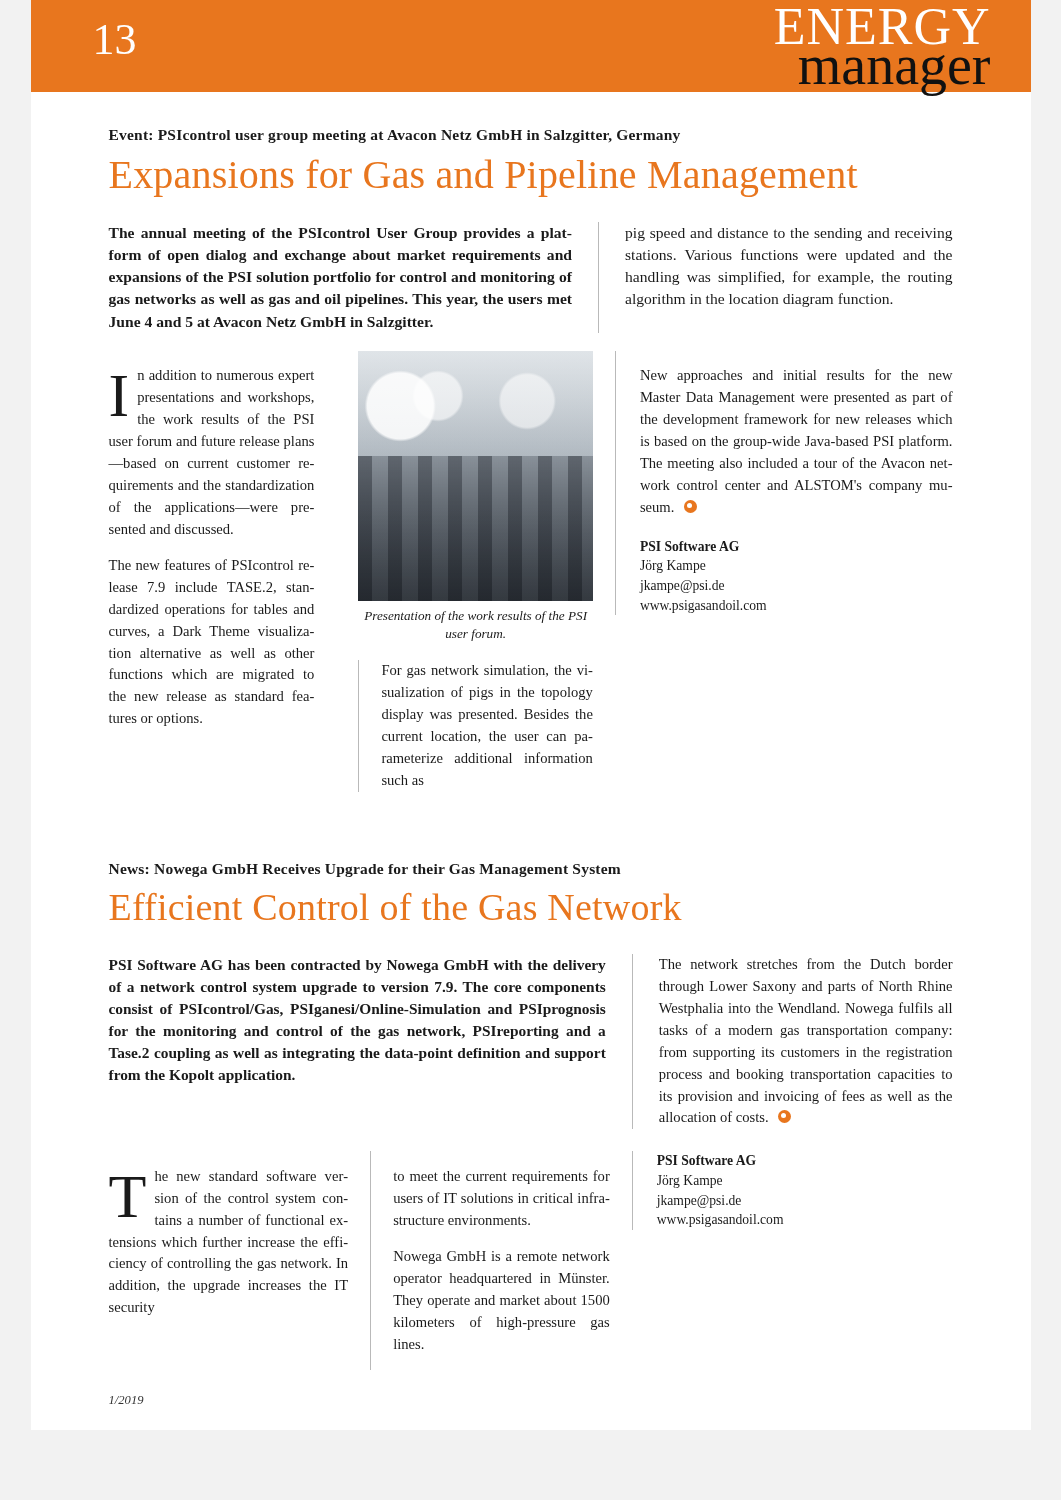13
ENERGY manager
Event: PSIcontrol user group meeting at Avacon Netz GmbH in Salzgitter, Germany
Expansions for Gas and Pipeline Management
The annual meeting of the PSIcontrol User Group provides a platform of open dialog and exchange about market requirements and expansions of the PSI solution portfolio for control and monitoring of gas networks as well as gas and oil pipelines. This year, the users met June 4 and 5 at Avacon Netz GmbH in Salzgitter.
pig speed and distance to the sending and receiving stations. Various functions were updated and the handling was simplified, for example, the routing algorithm in the location diagram function.
In addition to numerous expert presentations and workshops, the work results of the PSI user forum and future release plans—based on current customer requirements and the standardization of the applications—were presented and discussed.
The new features of PSIcontrol release 7.9 include TASE.2, standardized operations for tables and curves, a Dark Theme visualization alternative as well as other functions which are migrated to the new release as standard features or options.
Presentation of the work results of the PSI user forum.
For gas network simulation, the visualization of pigs in the topology display was presented. Besides the current location, the user can parameterize additional information such as
New approaches and initial results for the new Master Data Management were presented as part of the development framework for new releases which is based on the group-wide Java-based PSI platform. The meeting also included a tour of the Avacon network control center and ALSTOM's company museum.
PSI Software AG
Jörg Kampe
jkampe@psi.de
www.psigasandoil.com
News: Nowega GmbH Receives Upgrade for their Gas Management System
Efficient Control of the Gas Network
PSI Software AG has been contracted by Nowega GmbH with the delivery of a network control system upgrade to version 7.9. The core components consist of PSIcontrol/Gas, PSIganesi/Online-Simulation and PSIprognosis for the monitoring and control of the gas network, PSIreporting and a Tase.2 coupling as well as integrating the data-point definition and support from the Kopolt application.
The network stretches from the Dutch border through Lower Saxony and parts of North Rhine Westphalia into the Wendland. Nowega fulfils all tasks of a modern gas transportation company: from supporting its customers in the registration process and booking transportation capacities to its provision and invoicing of fees as well as the allocation of costs.
The new standard software version of the control system contains a number of functional extensions which further increase the efficiency of controlling the gas network. In addition, the upgrade increases the IT security
to meet the current requirements for users of IT solutions in critical infrastructure environments.
Nowega GmbH is a remote network operator headquartered in Münster. They operate and market about 1500 kilometers of high-pressure gas lines.
PSI Software AG
Jörg Kampe
jkampe@psi.de
www.psigasandoil.com
1/2019